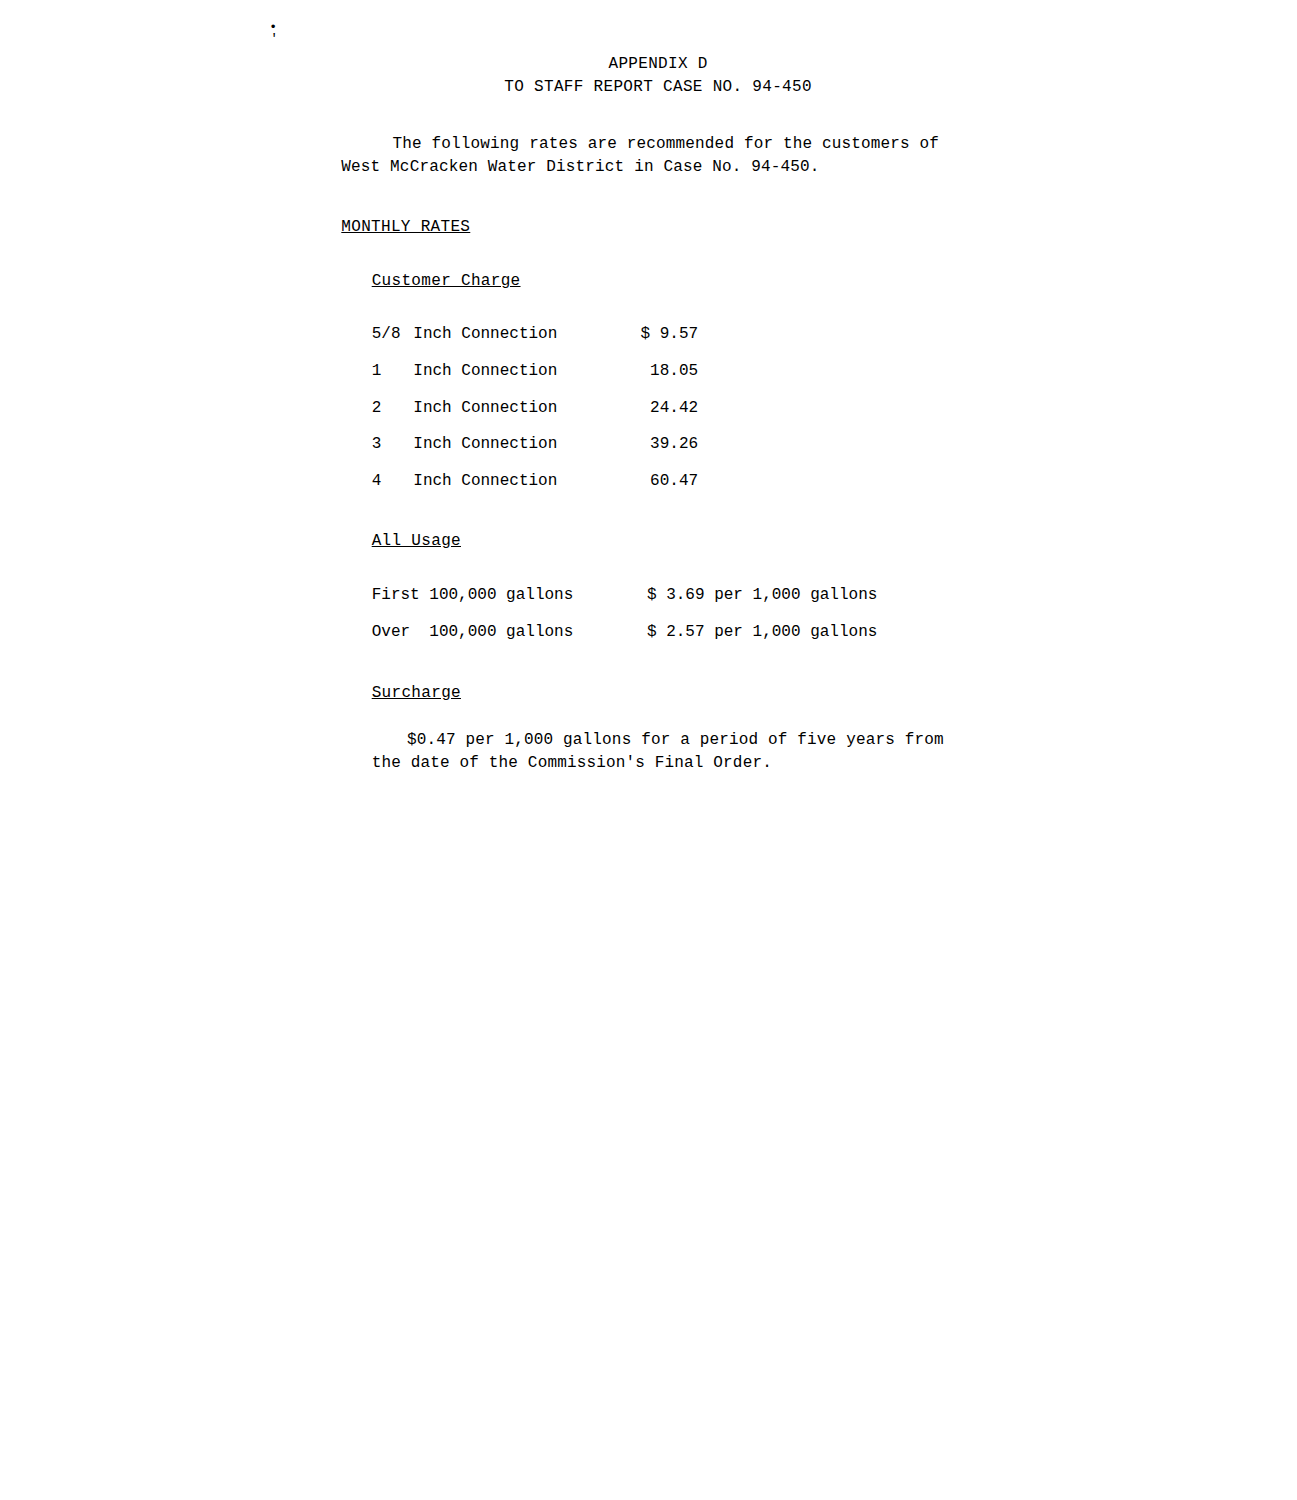• '
APPENDIX DTO STAFF REPORT CASE NO. 94-450
The following rates are recommended for the customers of West McCracken Water District in Case No. 94-450.
MONTHLY RATES
Customer Charge
| 5/8 | Inch Connection | $ 9.57 |
| 1 | Inch Connection | 18.05 |
| 2 | Inch Connection | 24.42 |
| 3 | Inch Connection | 39.26 |
| 4 | Inch Connection | 60.47 |
All Usage
| First 100,000 gallons | $ 3.69 per 1,000 gallons |
| Over 100,000 gallons | $ 2.57 per 1,000 gallons |
Surcharge
$0.47 per 1,000 gallons for a period of five years from the date of the Commission's Final Order.